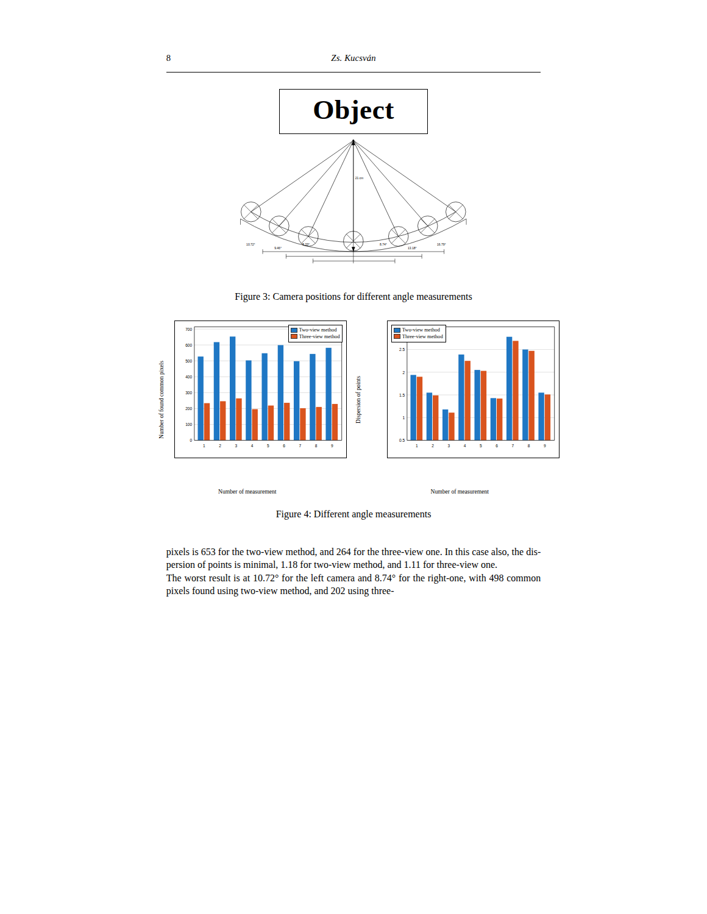8
Zs. Kucsván
Object
21 cm 10.72° 9.46° 5.33° 8.74° 13.18° 16.79°
Figure 3: Camera positions for different angle measurements
Number of found common pixels
0 100 200 300 400 500 600 700 1 2 3 4 5 6 7 8 9
Two-view method
Three-view method
Number of measurement
Dispersion of points
0.5 1 1.5 2 2.5 3 1 2 3 4 5 6 7 8 9
Two-view method
Three-view method
Number of measurement
Figure 4: Different angle measurements
pixels is 653 for the two-view method, and 264 for the three-view one. In this case also, the dispersion of points is minimal, 1.18 for two-view method, and 1.11 for three-view one.
The worst result is at 10.72° for the left camera and 8.74° for the right-one, with 498 common pixels found using two-view method, and 202 using three-